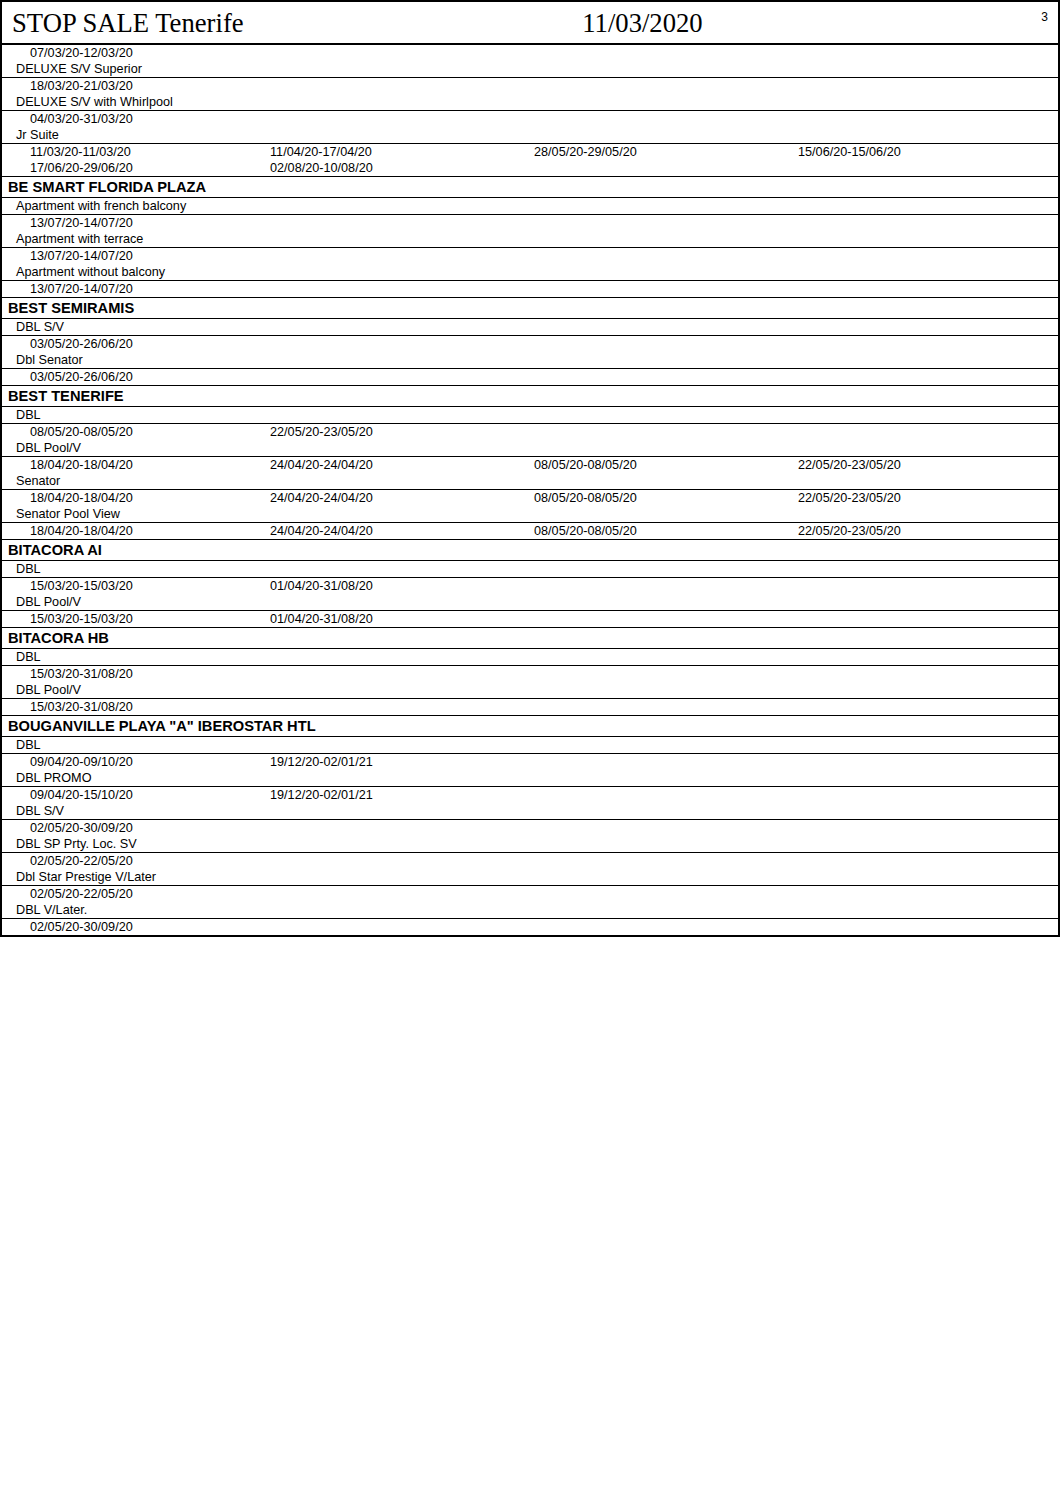STOP SALE Tenerife
11/03/2020
3
| 07/03/20-12/03/20 |
| DELUXE S/V Superior |
| 18/03/20-21/03/20 |
| DELUXE S/V with Whirlpool |
| 04/03/20-31/03/20 |
| Jr Suite |
| 11/03/20-11/03/20 | 11/04/20-17/04/20 | 28/05/20-29/05/20 | 15/06/20-15/06/20 |
| 17/06/20-29/06/20 | 02/08/20-10/08/20 | | |
| BE SMART FLORIDA PLAZA |
| Apartment with french balcony |
| 13/07/20-14/07/20 |
| Apartment with terrace |
| 13/07/20-14/07/20 |
| Apartment without balcony |
| 13/07/20-14/07/20 |
| BEST SEMIRAMIS |
| DBL S/V |
| 03/05/20-26/06/20 |
| Dbl Senator |
| 03/05/20-26/06/20 |
| BEST TENERIFE |
| DBL |
| 08/05/20-08/05/20 | 22/05/20-23/05/20 | | |
| DBL Pool/V |
| 18/04/20-18/04/20 | 24/04/20-24/04/20 | 08/05/20-08/05/20 | 22/05/20-23/05/20 |
| Senator |
| 18/04/20-18/04/20 | 24/04/20-24/04/20 | 08/05/20-08/05/20 | 22/05/20-23/05/20 |
| Senator Pool View |
| 18/04/20-18/04/20 | 24/04/20-24/04/20 | 08/05/20-08/05/20 | 22/05/20-23/05/20 |
| BITACORA AI |
| DBL |
| 15/03/20-15/03/20 | 01/04/20-31/08/20 | | |
| DBL Pool/V |
| 15/03/20-15/03/20 | 01/04/20-31/08/20 | | |
| BITACORA HB |
| DBL |
| 15/03/20-31/08/20 |
| DBL Pool/V |
| 15/03/20-31/08/20 |
| BOUGANVILLE PLAYA "A" IBEROSTAR HTL |
| DBL |
| 09/04/20-09/10/20 | 19/12/20-02/01/21 | | |
| DBL PROMO |
| 09/04/20-15/10/20 | 19/12/20-02/01/21 | | |
| DBL S/V |
| 02/05/20-30/09/20 |
| DBL SP Prty. Loc. SV |
| 02/05/20-22/05/20 |
| Dbl Star Prestige V/Later |
| 02/05/20-22/05/20 |
| DBL V/Later. |
| 02/05/20-30/09/20 |